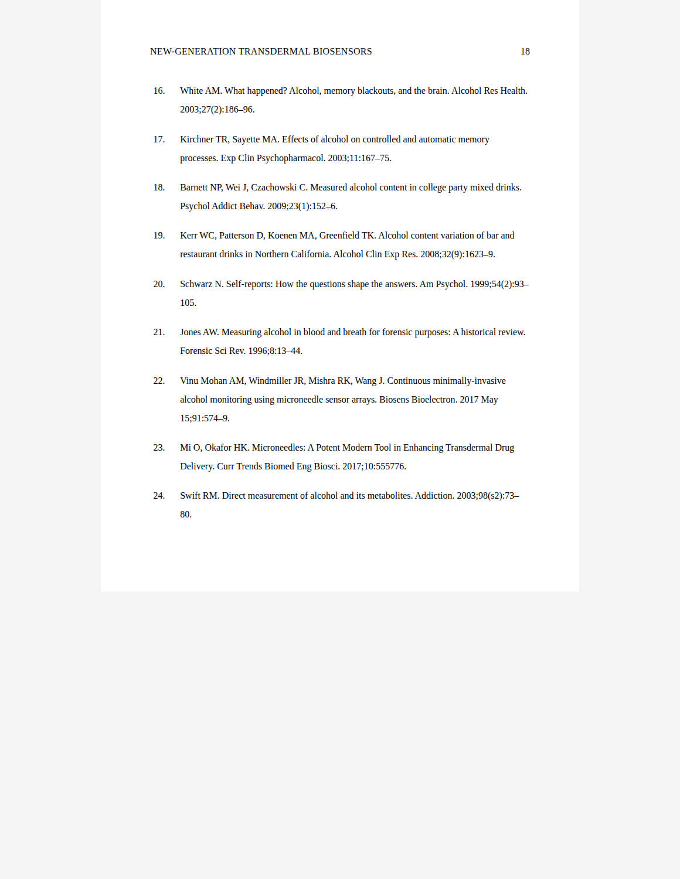New-Generation Transdermal Biosensors 18
White AM. What happened? Alcohol, memory blackouts, and the brain. Alcohol Res Health. 2003;27(2):186–96.
Kirchner TR, Sayette MA. Effects of alcohol on controlled and automatic memory processes. Exp Clin Psychopharmacol. 2003;11:167–75.
Barnett NP, Wei J, Czachowski C. Measured alcohol content in college party mixed drinks. Psychol Addict Behav. 2009;23(1):152–6.
Kerr WC, Patterson D, Koenen MA, Greenfield TK. Alcohol content variation of bar and restaurant drinks in Northern California. Alcohol Clin Exp Res. 2008;32(9):1623–9.
Schwarz N. Self-reports: How the questions shape the answers. Am Psychol. 1999;54(2):93–105.
Jones AW. Measuring alcohol in blood and breath for forensic purposes: A historical review. Forensic Sci Rev. 1996;8:13–44.
Vinu Mohan AM, Windmiller JR, Mishra RK, Wang J. Continuous minimally-invasive alcohol monitoring using microneedle sensor arrays. Biosens Bioelectron. 2017 May 15;91:574–9.
Mi O, Okafor HK. Microneedles: A Potent Modern Tool in Enhancing Transdermal Drug Delivery. Curr Trends Biomed Eng Biosci. 2017;10:555776.
Swift RM. Direct measurement of alcohol and its metabolites. Addiction. 2003;98(s2):73–80.